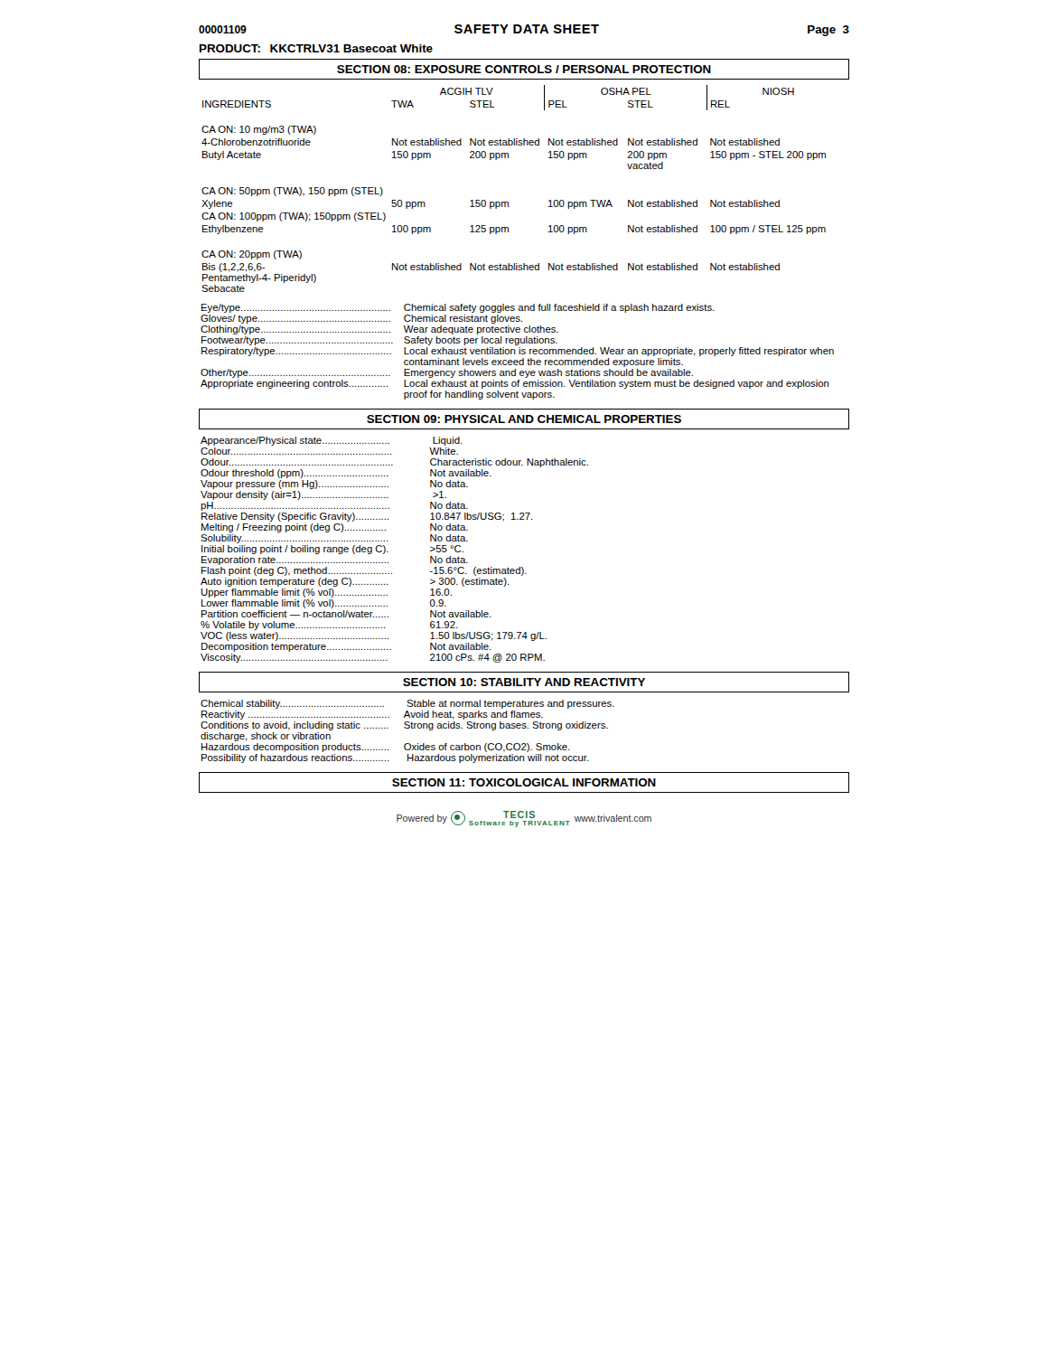00001109 SAFETY DATA SHEET Page 3
PRODUCT: KKCTRLV31 Basecoat White
SECTION 08: EXPOSURE CONTROLS / PERSONAL PROTECTION
| | ACGIH TLV | OSHA PEL | NIOSH |
| INGREDIENTS | TWA | STEL | PEL | STEL | REL |
| CA ON: 10 mg/m3 (TWA) |
| 4-Chlorobenzotrifluoride | Not established | Not established | Not established | Not established | Not established |
| Butyl Acetate | 150 ppm | 200 ppm | 150 ppm | 200 ppm vacated | 150 ppm - STEL 200 ppm |
| CA ON: 50ppm (TWA), 150 ppm (STEL) |
| Xylene | 50 ppm | 150 ppm | 100 ppm TWA | Not established | Not established |
| CA ON: 100ppm (TWA); 150ppm (STEL) |
| Ethylbenzene | 100 ppm | 125 ppm | 100 ppm | Not established | 100 ppm / STEL 125 ppm |
| CA ON: 20ppm (TWA) |
| Bis (1,2,2,6,6- Pentamethyl-4- Piperidyl) Sebacate | Not established | Not established | Not established | Not established | Not established |
| Eye/type ..................................................... | Chemical safety goggles and full faceshield if a splash hazard exists. |
| Gloves/ type ............................................... | Chemical resistant gloves. |
| Clothing/type .............................................. | Wear adequate protective clothes. |
| Footwear/type ............................................. | Safety boots per local regulations. |
| Respiratory/type ......................................... | Local exhaust ventilation is recommended. Wear an appropriate, properly fitted respirator when contaminant levels exceed the recommended exposure limits. |
| Other/type .................................................. | Emergency showers and eye wash stations should be available. |
| Appropriate engineering controls .............. | Local exhaust at points of emission. Ventilation system must be designed vapor and explosion proof for handling solvent vapors. |
SECTION 09: PHYSICAL AND CHEMICAL PROPERTIES
| Appearance/Physical state ........................ | Liquid. |
| Colour ......................................................... | White. |
| Odour .......................................................... | Characteristic odour. Naphthalenic. |
| Odour threshold (ppm) .............................. | Not available. |
| Vapour pressure (mm Hg) ......................... | No data. |
| Vapour density (air=1) ............................... | >1. |
| pH .............................................................. | No data. |
| Relative Density (Specific Gravity) ............ | 10.847 lbs/USG; 1.27. |
| Melting / Freezing point (deg C) ............... | No data. |
| Solubility .................................................... | No data. |
| Initial boiling point / boiling range (deg C). | >55 °C. |
| Evaporation rate ........................................ | No data. |
| Flash point (deg C), method ....................... | -15.6°C. (estimated). |
| Auto ignition temperature (deg C) ............. | > 300. (estimate). |
| Upper flammable limit (% vol) ................... | 16.0. |
| Lower flammable limit (% vol) ................... | 0.9. |
| Partition coefficient — n-octanol/water ...... | Not available. |
| % Volatile by volume ................................ | 61.92. |
| VOC (less water) ....................................... | 1.50 lbs/USG; 179.74 g/L. |
| Decomposition temperature ....................... | Not available. |
| Viscosity .................................................... | 2100 cPs. #4 @ 20 RPM. |
SECTION 10: STABILITY AND REACTIVITY
| Chemical stability ..................................... | Stable at normal temperatures and pressures. |
| Reactivity .................................................. | Avoid heat, sparks and flames. |
| Conditions to avoid, including static ......... discharge, shock or vibration | Strong acids. Strong bases. Strong oxidizers. |
| Hazardous decomposition products .......... | Oxides of carbon (CO,CO2). Smoke. |
| Possibility of hazardous reactions ............. | Hazardous polymerization will not occur. |
SECTION 11: TOXICOLOGICAL INFORMATION
Powered by TECISSoftware by TRIVALENT www.trivalent.com